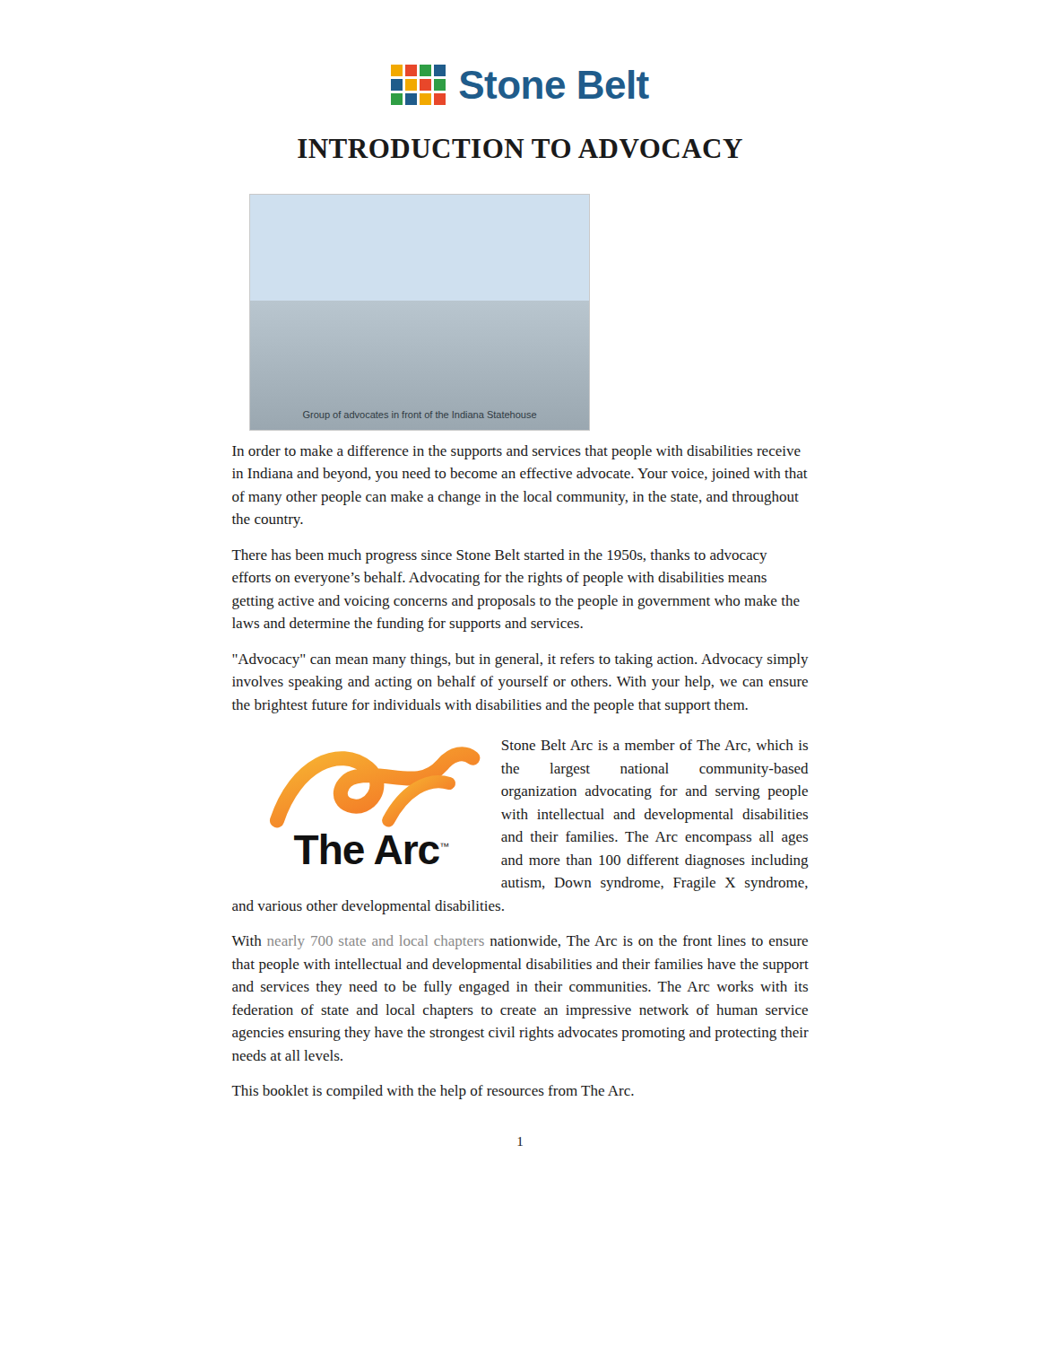Stone Belt
INTRODUCTION TO ADVOCACY
In order to make a difference in the supports and services that people with disabilities receive in Indiana and beyond, you need to become an effective advocate. Your voice, joined with that of many other people can make a change in the local community, in the state, and throughout the country.
There has been much progress since Stone Belt started in the 1950s, thanks to advocacy efforts on everyone’s behalf. Advocating for the rights of people with disabilities means getting active and voicing concerns and proposals to the people in government who make the laws and determine the funding for supports and services.
"Advocacy" can mean many things, but in general, it refers to taking action. Advocacy simply involves speaking and acting on behalf of yourself or others. With your help, we can ensure the brightest future for individuals with disabilities and the people that support them.
The Arc™
Stone Belt Arc is a member of The Arc, which is the largest national community-based organization advocating for and serving people with intellectual and developmental disabilities and their families. The Arc encompass all ages and more than 100 different diagnoses including autism, Down syndrome, Fragile X syndrome, and various other developmental disabilities.
With nearly 700 state and local chapters nationwide, The Arc is on the front lines to ensure that people with intellectual and developmental disabilities and their families have the support and services they need to be fully engaged in their communities. The Arc works with its federation of state and local chapters to create an impressive network of human service agencies ensuring they have the strongest civil rights advocates promoting and protecting their needs at all levels.
This booklet is compiled with the help of resources from The Arc.
1